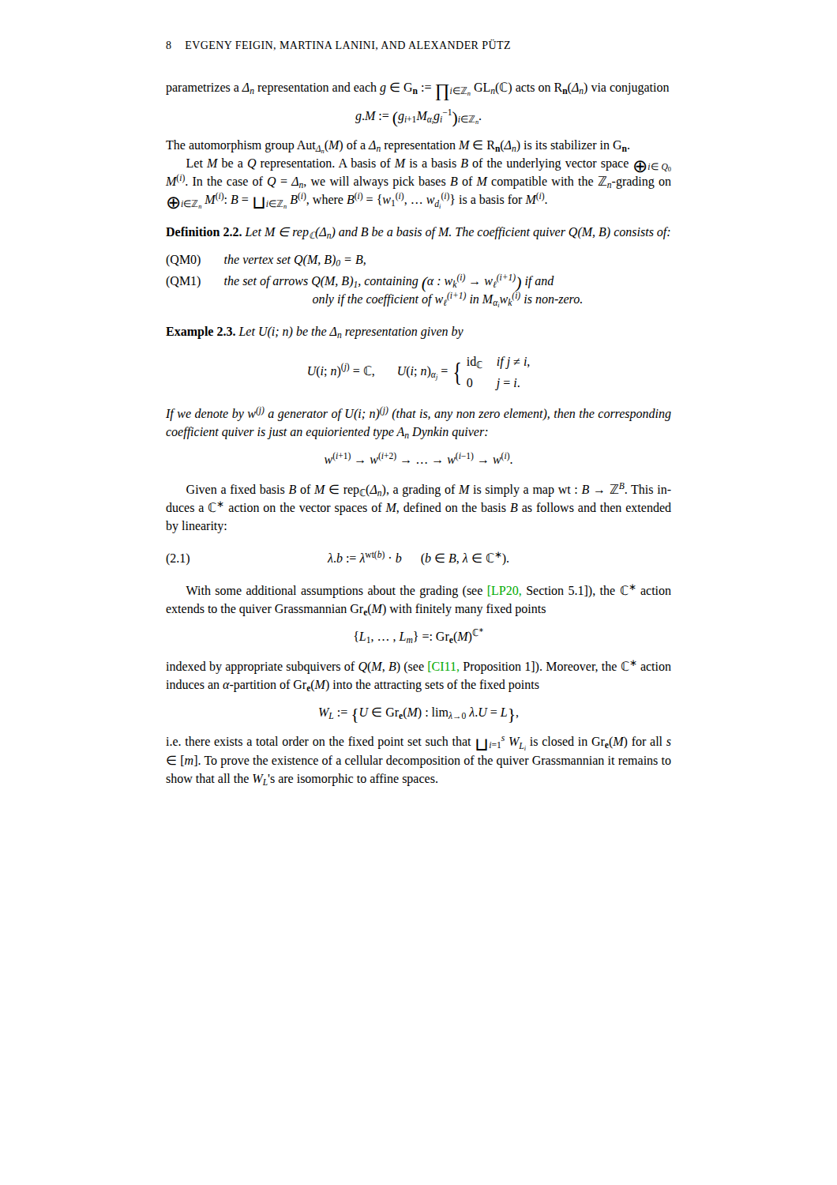8 EVGENY FEIGIN, MARTINA LANINI, AND ALEXANDER PÜTZ
parametrizes a Δn representation and each g ∈ Gn := ∏i∈ℤn GLn(ℂ) acts on Rn(Δn) via conjugation
g.M := (gi+1Mαigi−1)i∈ℤn.
The automorphism group AutΔn(M) of a Δn representation M ∈ Rn(Δn) is its stabilizer in Gn.
Let M be a Q representation. A basis of M is a basis B of the underlying vector space ⊕i∈ Q0 M(i). In the case of Q = Δn, we will always pick bases B of M compatible with the ℤn-grading on ⊕i∈ℤn M(i): B = ⊔i∈ℤn B(i), where B(i) = {w1(i), … wdi(i)} is a basis for M(i).
Definition 2.2. Let M ∈ repℂ(Δn) and B be a basis of M. The coefficient quiver Q(M, B) consists of:
(QM0)
the vertex set Q(M, B)0 = B,
(QM1)
the set of arrows Q(M, B)1, containing (α : wk(i) → wℓ(i+1)) if and only if the coefficient of wℓ(i+1) in Mαiwk(i) is non-zero.
Example 2.3. Let U(i; n) be the Δn representation given by
U(i; n)(j) = ℂ, U(i; n)αj = { idℂ if j ≠ i, 0 j = i.
If we denote by w(j) a generator of U(i; n)(j) (that is, any non zero element), then the corresponding coefficient quiver is just an equioriented type An Dynkin quiver:
w(i+1) → w(i+2) → … → w(i−1) → w(i).
Given a fixed basis B of M ∈ repℂ(Δn), a grading of M is simply a map wt : B → ℤB. This induces a ℂ∗ action on the vector spaces of M, defined on the basis B as follows and then extended by linearity:
(2.1) λ.b := λwt(b) · b (b ∈ B, λ ∈ ℂ∗).
With some additional assumptions about the grading (see [LP20, Section 5.1]), the ℂ∗ action extends to the quiver Grassmannian Gre(M) with finitely many fixed points
{L1, … , Lm} =: Gre(M)ℂ∗
indexed by appropriate subquivers of Q(M, B) (see [CI11, Proposition 1]). Moreover, the ℂ∗ action induces an α-partition of Gre(M) into the attracting sets of the fixed points
WL := {U ∈ Gre(M) : limλ→0 λ.U = L},
i.e. there exists a total order on the fixed point set such that ⊔i=1s WLi is closed in Gre(M) for all s ∈ [m]. To prove the existence of a cellular decomposition of the quiver Grassmannian it remains to show that all the WL's are isomorphic to affine spaces.